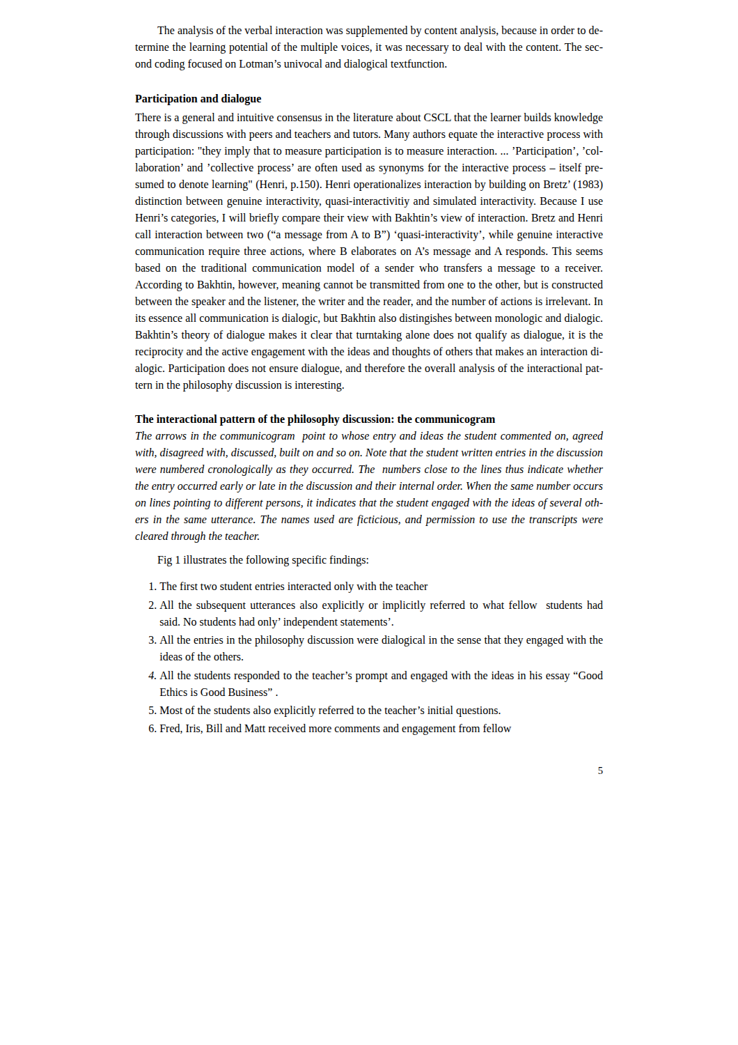The analysis of the verbal interaction was supplemented by content analysis, because in order to determine the learning potential of the multiple voices, it was necessary to deal with the content. The second coding focused on Lotman’s univocal and dialogical textfunction.
Participation and dialogue
There is a general and intuitive consensus in the literature about CSCL that the learner builds knowledge through discussions with peers and teachers and tutors. Many authors equate the interactive process with participation: "they imply that to measure participation is to measure interaction. ... ’Participation’, ’collaboration’ and ’collective process’ are often used as synonyms for the interactive process – itself presumed to denote learning" (Henri, p.150). Henri operationalizes interaction by building on Bretz’ (1983) distinction between genuine interactivity, quasi-interactivitiy and simulated interactivity. Because I use Henri’s categories, I will briefly compare their view with Bakhtin’s view of interaction. Bretz and Henri call interaction between two (“a message from A to B”) ‘quasi-interactivity’, while genuine interactive communication require three actions, where B elaborates on A’s message and A responds. This seems based on the traditional communication model of a sender who transfers a message to a receiver. According to Bakhtin, however, meaning cannot be transmitted from one to the other, but is constructed between the speaker and the listener, the writer and the reader, and the number of actions is irrelevant. In its essence all communication is dialogic, but Bakhtin also distingishes between monologic and dialogic. Bakhtin’s theory of dialogue makes it clear that turntaking alone does not qualify as dialogue, it is the reciprocity and the active engagement with the ideas and thoughts of others that makes an interaction dialogic. Participation does not ensure dialogue, and therefore the overall analysis of the interactional pattern in the philosophy discussion is interesting.
The interactional pattern of the philosophy discussion: the communicogram
The arrows in the communicogram point to whose entry and ideas the student commented on, agreed with, disagreed with, discussed, built on and so on. Note that the student written entries in the discussion were numbered cronologically as they occurred. The numbers close to the lines thus indicate whether the entry occurred early or late in the discussion and their internal order. When the same number occurs on lines pointing to different persons, it indicates that the student engaged with the ideas of several others in the same utterance. The names used are ficticious, and permission to use the transcripts were cleared through the teacher.
Fig 1 illustrates the following specific findings:
The first two student entries interacted only with the teacher
All the subsequent utterances also explicitly or implicitly referred to what fellow students had said. No students had only’ independent statements’.
All the entries in the philosophy discussion were dialogical in the sense that they engaged with the ideas of the others.
All the students responded to the teacher’s prompt and engaged with the ideas in his essay “Good Ethics is Good Business” .
Most of the students also explicitly referred to the teacher’s initial questions.
Fred, Iris, Bill and Matt received more comments and engagement from fellow
5